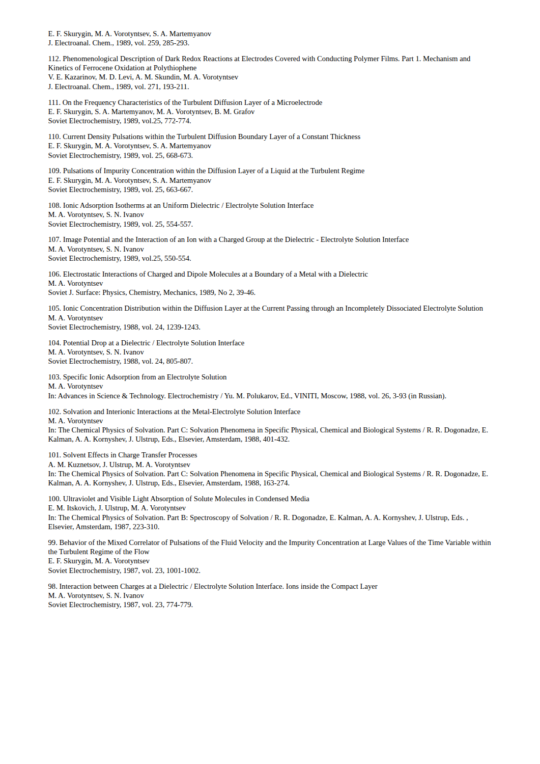E. F. Skurygin, M. A. Vorotyntsev, S. A. Martemyanov
J. Electroanal. Chem., 1989, vol. 259, 285-293.
112. Phenomenological Description of Dark Redox Reactions at Electrodes Covered with Conducting Polymer Films. Part 1. Mechanism and Kinetics of Ferrocene Oxidation at Polythiophene
V. E. Kazarinov, M. D. Levi, A. M. Skundin, M. A. Vorotyntsev
J. Electroanal. Chem., 1989, vol. 271, 193-211.
111. On the Frequency Characteristics of the Turbulent Diffusion Layer of a Microelectrode
E. F. Skurygin, S. A. Martemyanov, M. A. Vorotyntsev, B. M. Grafov
Soviet Electrochemistry, 1989, vol.25, 772-774.
110. Current Density Pulsations within the Turbulent Diffusion Boundary Layer of a Constant Thickness
E. F. Skurygin, M. A. Vorotyntsev, S. A. Martemyanov
Soviet Electrochemistry, 1989, vol. 25, 668-673.
109. Pulsations of Impurity Concentration within the Diffusion Layer of a Liquid at the Turbulent Regime
E. F. Skurygin, M. A. Vorotyntsev, S. A. Martemyanov
Soviet Electrochemistry, 1989, vol. 25, 663-667.
108. Ionic Adsorption Isotherms at an Uniform Dielectric / Electrolyte Solution Interface
M. A. Vorotyntsev, S. N. Ivanov
Soviet Electrochemistry, 1989, vol. 25, 554-557.
107. Image Potential and the Interaction of an Ion with a Charged Group at the Dielectric - Electrolyte Solution Interface
M. A. Vorotyntsev, S. N. Ivanov
Soviet Electrochemistry, 1989, vol.25, 550-554.
106. Electrostatic Interactions of Charged and Dipole Molecules at a Boundary of a Metal with a Dielectric
M. A. Vorotyntsev
Soviet J. Surface: Physics, Chemistry, Mechanics, 1989, No 2, 39-46.
105. Ionic Concentration Distribution within the Diffusion Layer at the Current Passing through an Incompletely Dissociated Electrolyte Solution
M. A. Vorotyntsev
Soviet Electrochemistry, 1988, vol. 24, 1239-1243.
104. Potential Drop at a Dielectric / Electrolyte Solution Interface
M. A. Vorotyntsev, S. N. Ivanov
Soviet Electrochemistry, 1988, vol. 24, 805-807.
103. Specific Ionic Adsorption from an Electrolyte Solution
M. A. Vorotyntsev
In: Advances in Science & Technology. Electrochemistry / Yu. M. Polukarov, Ed., VINITI, Moscow, 1988, vol. 26, 3-93 (in Russian).
102. Solvation and Interionic Interactions at the Metal-Electrolyte Solution Interface
M. A. Vorotyntsev
In: The Chemical Physics of Solvation. Part C: Solvation Phenomena in Specific Physical, Chemical and Biological Systems / R. R. Dogonadze, E. Kalman, A. A. Kornyshev, J. Ulstrup, Eds., Elsevier, Amsterdam, 1988, 401-432.
101. Solvent Effects in Charge Transfer Processes
A. M. Kuznetsov, J. Ulstrup, M. A. Vorotyntsev
In: The Chemical Physics of Solvation. Part C: Solvation Phenomena in Specific Physical, Chemical and Biological Systems / R. R. Dogonadze, E. Kalman, A. A. Kornyshev, J. Ulstrup, Eds., Elsevier, Amsterdam, 1988, 163-274.
100. Ultraviolet and Visible Light Absorption of Solute Molecules in Condensed Media
E. M. Itskovich, J. Ulstrup, M. A. Vorotyntsev
In: The Chemical Physics of Solvation. Part B: Spectroscopy of Solvation / R. R. Dogonadze, E. Kalman, A. A. Kornyshev, J. Ulstrup, Eds. , Elsevier, Amsterdam, 1987, 223-310.
99. Behavior of the Mixed Correlator of Pulsations of the Fluid Velocity and the Impurity Concentration at Large Values of the Time Variable within the Turbulent Regime of the Flow
E. F. Skurygin, M. A. Vorotyntsev
Soviet Electrochemistry, 1987, vol. 23, 1001-1002.
98. Interaction between Charges at a Dielectric / Electrolyte Solution Interface. Ions inside the Compact Layer
M. A. Vorotyntsev, S. N. Ivanov
Soviet Electrochemistry, 1987, vol. 23, 774-779.